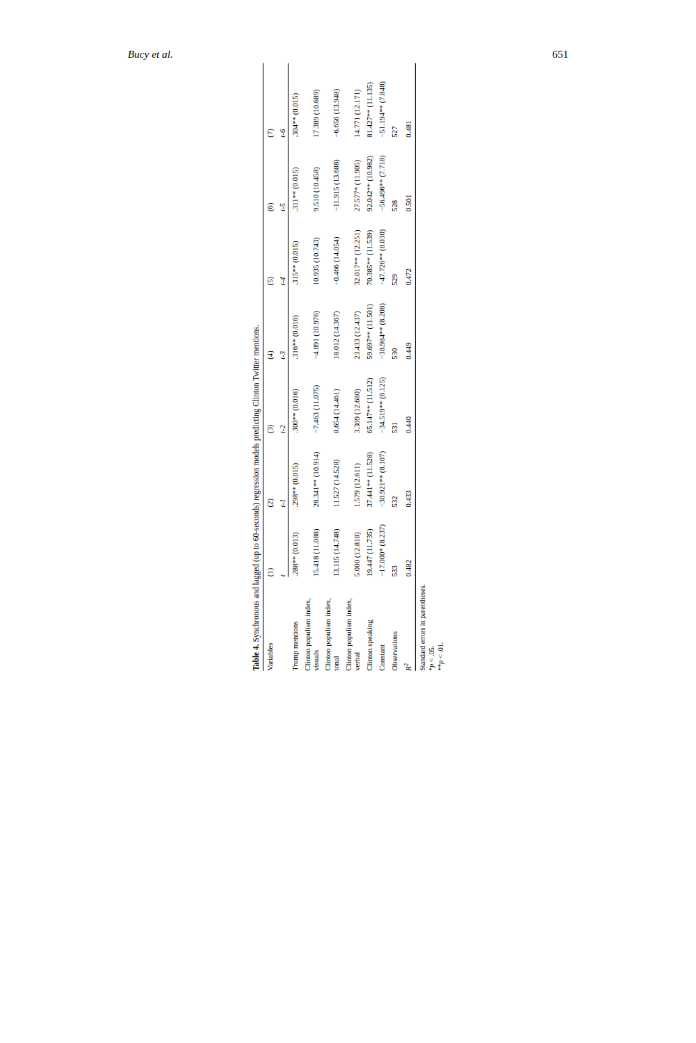651 Bucy et al.
Table 4. Synchronous and lagged (up to 60-seconds) regression models predicting Clinton Twitter mentions.
| Variables | (1) | (2) | (3) | (4) | (5) | (6) | (7) |
| --- | --- | --- | --- | --- | --- | --- | --- |
| | t | t-1 | t-2 | t-3 | t-4 | t-5 | t-6 |
| Trump mentions | .288** (0.013) | .298** (0.015) | .300** (0.016) | .316** (0.016) | .315** (0.015) | .311** (0.015) | .304** (0.015) |
| Clinton populism index, visuals | 15.418 (11.088) | 28.341** (10.914) | −7.463 (11.075) | −4.091 (10.976) | 10.935 (10.743) | 9.510 (10.458) | 17.389 (10.689) |
| Clinton populism index, tonal | 13.115 (14.748) | 11.527 (14.528) | 8.654 (14.461) | 18.012 (14.367) | −0.466 (14.054) | −11.915 (13.688) | −6.656 (13.948) |
| Clinton populism index, verbal | 5.000 (12.818) | 1.579 (12.611) | 3.309 (12.680) | 23.433 (12.437) | 32.017** (12.251) | 27.577* (11.905) | 14.771 (12.171) |
| Clinton speaking | 19.447 (11.735) | 37.441** (11.528) | 65.147** (11.512) | 59.697** (11.501) | 70.385** (11.539) | 92.042** (10.982) | 81.427** (11.135) |
| Constant | −17.000* (8.237) | −30.921** (8.107) | −34.519** (8.125) | −38.984** (8.208) | −47.726** (8.030) | −56.496** (7.718) | −51.194** (7.848) |
| Observations | 533 | 532 | 531 | 530 | 529 | 528 | 527 |
| R 2 | 0.482 | 0.433 | 0.440 | 0.449 | 0.472 | 0.501 | 0.481 |
Standard errors in parentheses.
*p < .05.
**p < .01.